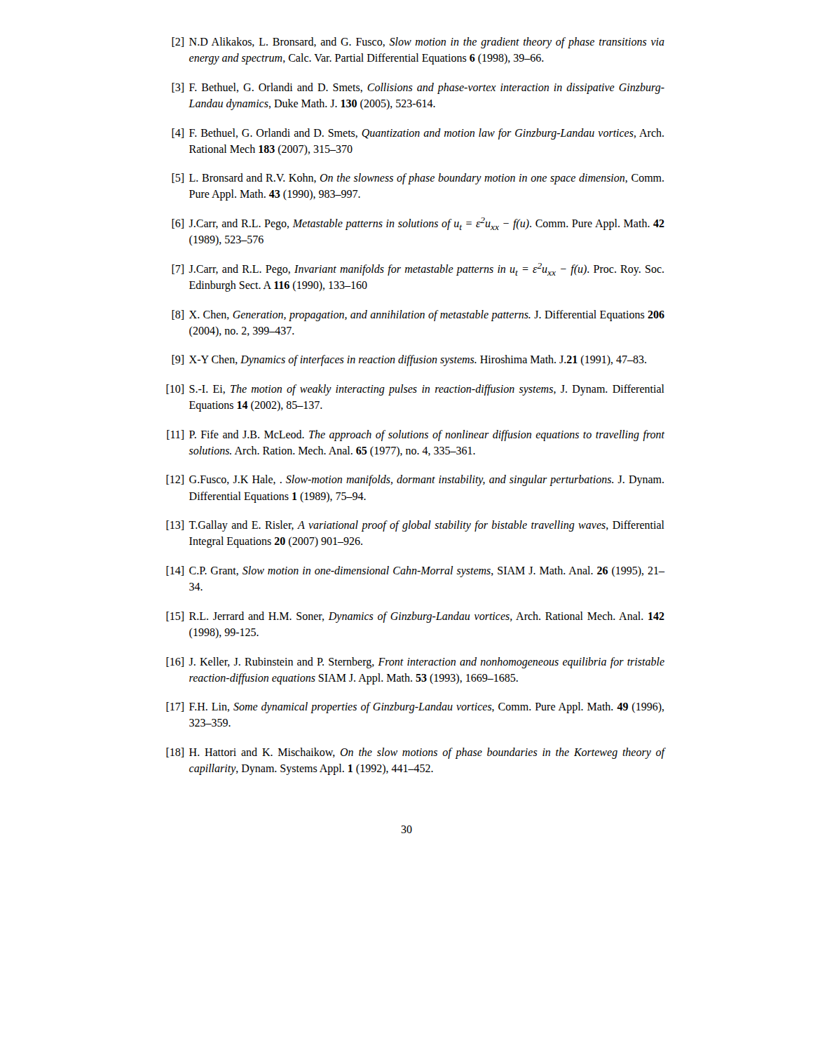[2] N.D Alikakos, L. Bronsard, and G. Fusco, Slow motion in the gradient theory of phase transitions via energy and spectrum, Calc. Var. Partial Differential Equations 6 (1998), 39–66.
[3] F. Bethuel, G. Orlandi and D. Smets, Collisions and phase-vortex interaction in dissipative Ginzburg-Landau dynamics, Duke Math. J. 130 (2005), 523-614.
[4] F. Bethuel, G. Orlandi and D. Smets, Quantization and motion law for Ginzburg-Landau vortices, Arch. Rational Mech 183 (2007), 315–370
[5] L. Bronsard and R.V. Kohn, On the slowness of phase boundary motion in one space dimension, Comm. Pure Appl. Math. 43 (1990), 983–997.
[6] J.Carr, and R.L. Pego, Metastable patterns in solutions of ut = ε2uxx − f(u). Comm. Pure Appl. Math. 42 (1989), 523–576
[7] J.Carr, and R.L. Pego, Invariant manifolds for metastable patterns in ut = ε2uxx − f(u). Proc. Roy. Soc. Edinburgh Sect. A 116 (1990), 133–160
[8] X. Chen, Generation, propagation, and annihilation of metastable patterns. J. Differential Equations 206 (2004), no. 2, 399–437.
[9] X-Y Chen, Dynamics of interfaces in reaction diffusion systems. Hiroshima Math. J.21 (1991), 47–83.
[10] S.-I. Ei, The motion of weakly interacting pulses in reaction-diffusion systems, J. Dynam. Differential Equations 14 (2002), 85–137.
[11] P. Fife and J.B. McLeod. The approach of solutions of nonlinear diffusion equations to travelling front solutions. Arch. Ration. Mech. Anal. 65 (1977), no. 4, 335–361.
[12] G.Fusco, J.K Hale, . Slow-motion manifolds, dormant instability, and singular perturbations. J. Dynam. Differential Equations 1 (1989), 75–94.
[13] T.Gallay and E. Risler, A variational proof of global stability for bistable travelling waves, Differential Integral Equations 20 (2007) 901–926.
[14] C.P. Grant, Slow motion in one-dimensional Cahn-Morral systems, SIAM J. Math. Anal. 26 (1995), 21–34.
[15] R.L. Jerrard and H.M. Soner, Dynamics of Ginzburg-Landau vortices, Arch. Rational Mech. Anal. 142 (1998), 99-125.
[16] J. Keller, J. Rubinstein and P. Sternberg, Front interaction and nonhomogeneous equilibria for tristable reaction-diffusion equations SIAM J. Appl. Math. 53 (1993), 1669–1685.
[17] F.H. Lin, Some dynamical properties of Ginzburg-Landau vortices, Comm. Pure Appl. Math. 49 (1996), 323–359.
[18] H. Hattori and K. Mischaikow, On the slow motions of phase boundaries in the Korteweg theory of capillarity, Dynam. Systems Appl. 1 (1992), 441–452.
30